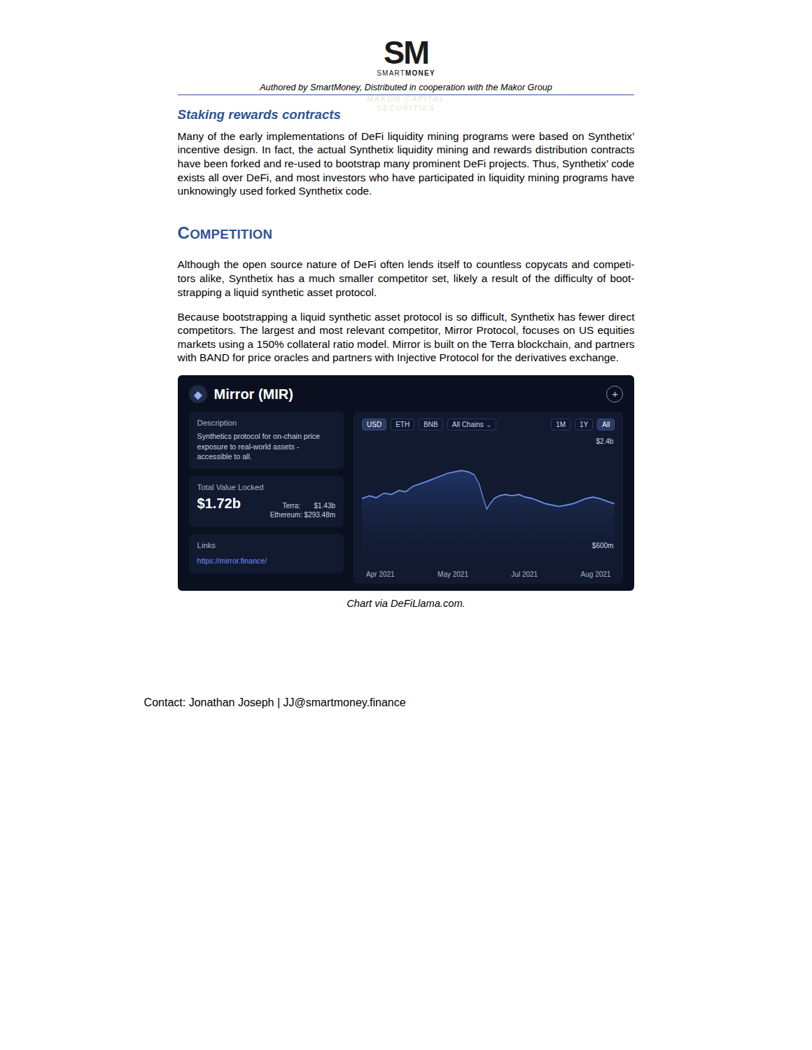SM SMARTMONEY
Authored by SmartMoney, Distributed in cooperation with the Makor Group MAKOR CAPITAL
SECURITIES
Staking rewards contracts
Many of the early implementations of DeFi liquidity mining programs were based on Synthetix’ incentive design. In fact, the actual Synthetix liquidity mining and rewards distribution contracts have been forked and re-used to bootstrap many prominent DeFi projects. Thus, Synthetix’ code exists all over DeFi, and most investors who have participated in liquidity mining programs have unknowingly used forked Synthetix code.
COMPETITION
Although the open source nature of DeFi often lends itself to countless copycats and competitors alike, Synthetix has a much smaller competitor set, likely a result of the difficulty of bootstrapping a liquid synthetic asset protocol.
Because bootstrapping a liquid synthetic asset protocol is so difficult, Synthetix has fewer direct competitors. The largest and most relevant competitor, Mirror Protocol, focuses on US equities markets using a 150% collateral ratio model. Mirror is built on the Terra blockchain, and partners with BAND for price oracles and partners with Injective Protocol for the derivatives exchange.
◈ Mirror (MIR)
+
Description
Synthetics protocol for on-chain price exposure to real-world assets - accessible to all.
Total Value Locked
$1.72b
Terra: $1.43b
Ethereum: $293.48m
Links
https://mirror.finance/
USD ETH BNB All Chains 1M 1Y All
$2.4b $600m
Apr 2021 May 2021 Jul 2021 Aug 2021
Chart via DeFiLlama.com.
Contact: Jonathan Joseph | JJ@smartmoney.finance